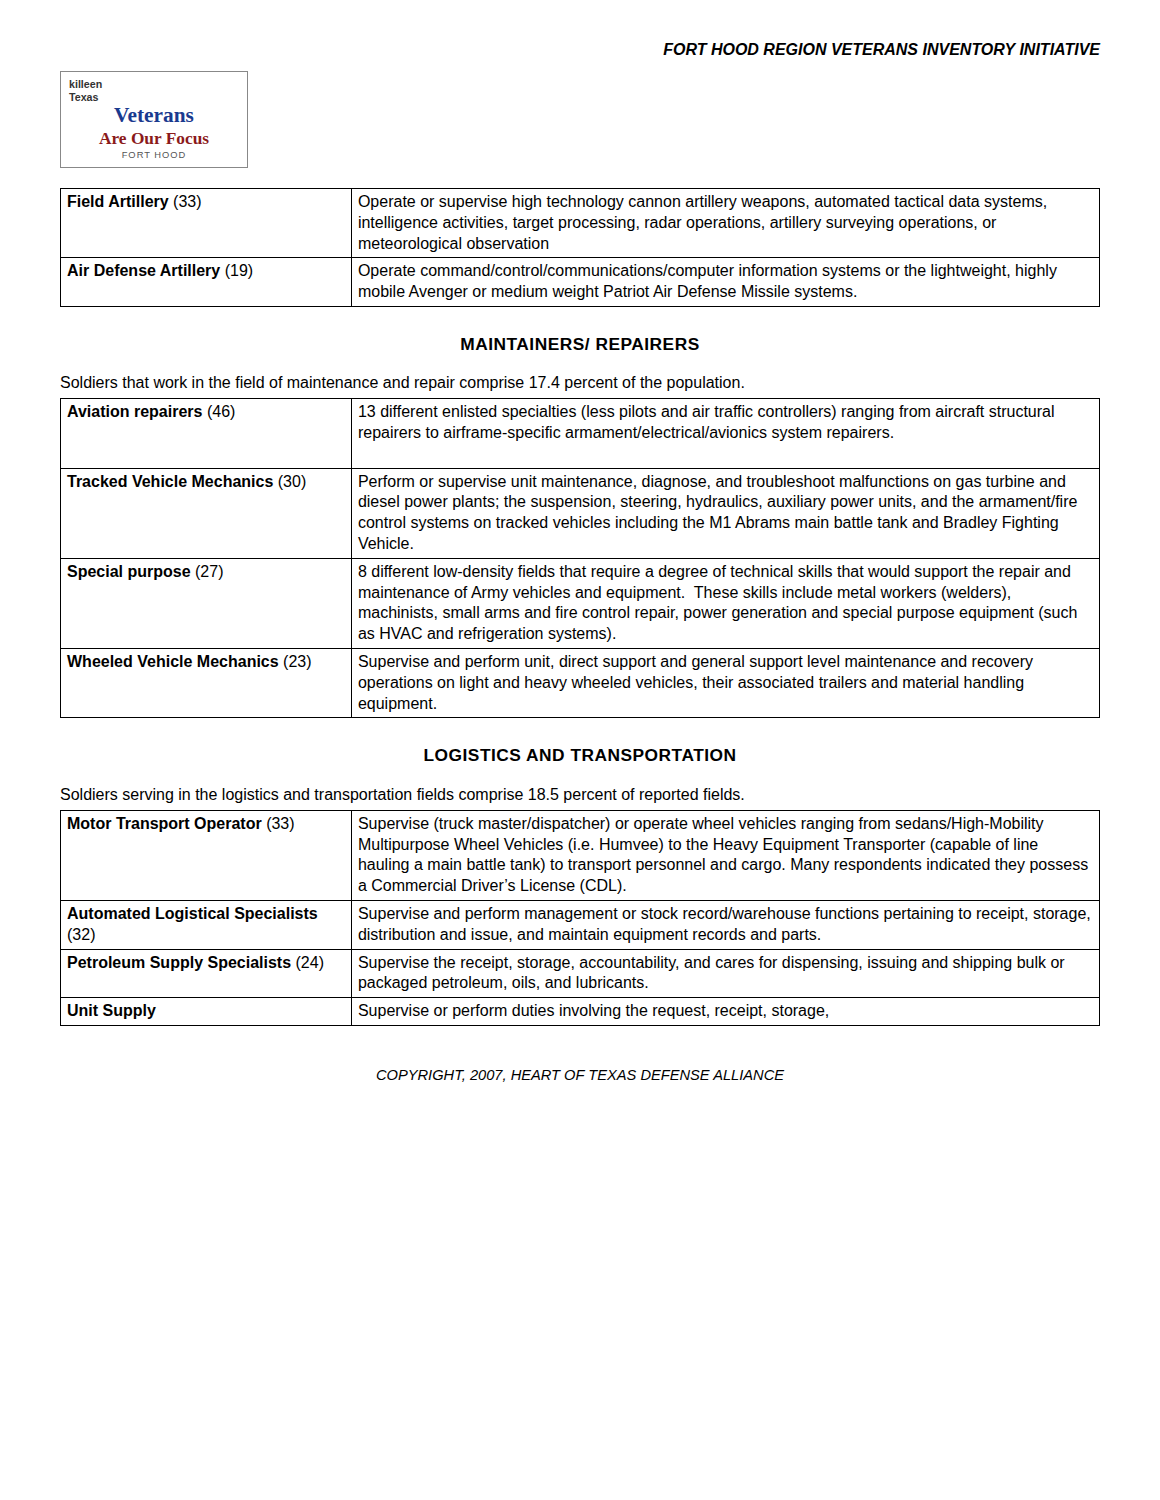FORT HOOD REGION VETERANS INVENTORY INITIATIVE
killeen
Texas
Veterans
Are Our Focus
FORT HOOD
| Field Artillery (33) | Operate or supervise high technology cannon artillery weapons, automated tactical data systems, intelligence activities, target processing, radar operations, artillery surveying operations, or meteorological observation |
| Air Defense Artillery (19) | Operate command/control/communications/computer information systems or the lightweight, highly mobile Avenger or medium weight Patriot Air Defense Missile systems. |
MAINTAINERS/ REPAIRERS
Soldiers that work in the field of maintenance and repair comprise 17.4 percent of the population.
| Aviation repairers (46) | 13 different enlisted specialties (less pilots and air traffic controllers) ranging from aircraft structural repairers to airframe-specific armament/electrical/avionics system repairers. |
| Tracked Vehicle Mechanics (30) | Perform or supervise unit maintenance, diagnose, and troubleshoot malfunctions on gas turbine and diesel power plants; the suspension, steering, hydraulics, auxiliary power units, and the armament/fire control systems on tracked vehicles including the M1 Abrams main battle tank and Bradley Fighting Vehicle. |
| Special purpose (27) | 8 different low-density fields that require a degree of technical skills that would support the repair and maintenance of Army vehicles and equipment. These skills include metal workers (welders), machinists, small arms and fire control repair, power generation and special purpose equipment (such as HVAC and refrigeration systems). |
| Wheeled Vehicle Mechanics (23) | Supervise and perform unit, direct support and general support level maintenance and recovery operations on light and heavy wheeled vehicles, their associated trailers and material handling equipment. |
LOGISTICS AND TRANSPORTATION
Soldiers serving in the logistics and transportation fields comprise 18.5 percent of reported fields.
| Motor Transport Operator (33) | Supervise (truck master/dispatcher) or operate wheel vehicles ranging from sedans/High-Mobility Multipurpose Wheel Vehicles (i.e. Humvee) to the Heavy Equipment Transporter (capable of line hauling a main battle tank) to transport personnel and cargo. Many respondents indicated they possess a Commercial Driver’s License (CDL). |
| Automated Logistical Specialists (32) | Supervise and perform management or stock record/warehouse functions pertaining to receipt, storage, distribution and issue, and maintain equipment records and parts. |
| Petroleum Supply Specialists (24) | Supervise the receipt, storage, accountability, and cares for dispensing, issuing and shipping bulk or packaged petroleum, oils, and lubricants. |
| Unit Supply | Supervise or perform duties involving the request, receipt, storage, |
COPYRIGHT, 2007, HEART OF TEXAS DEFENSE ALLIANCE